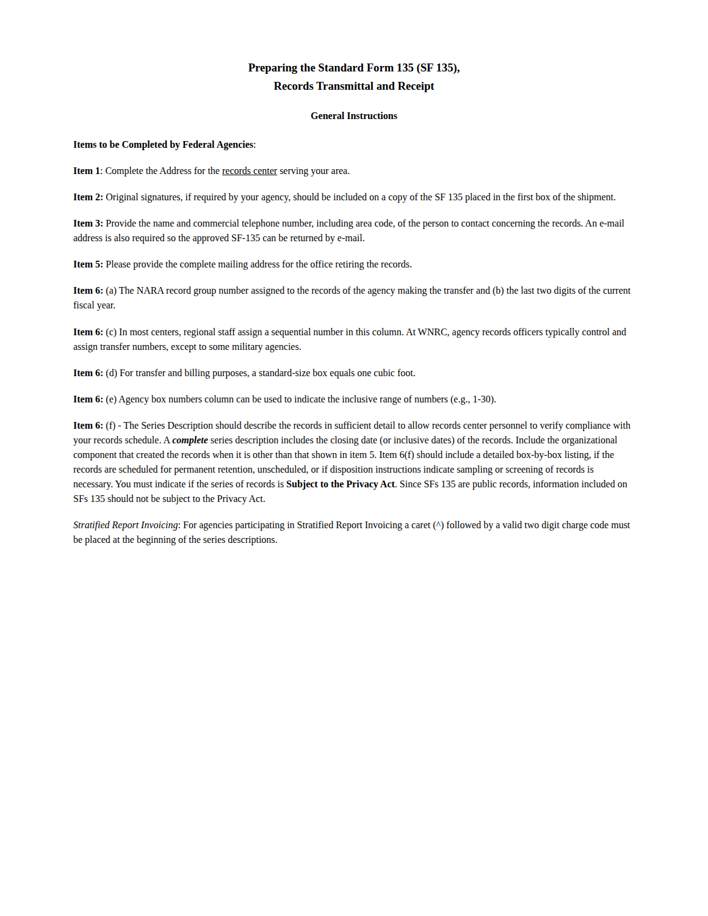Preparing the Standard Form 135 (SF 135),
Records Transmittal and Receipt
General Instructions
Items to be Completed by Federal Agencies:
Item 1: Complete the Address for the records center serving your area.
Item 2: Original signatures, if required by your agency, should be included on a copy of the SF 135 placed in the first box of the shipment.
Item 3: Provide the name and commercial telephone number, including area code, of the person to contact concerning the records. An e-mail address is also required so the approved SF-135 can be returned by e-mail.
Item 5: Please provide the complete mailing address for the office retiring the records.
Item 6: (a) The NARA record group number assigned to the records of the agency making the transfer and (b) the last two digits of the current fiscal year.
Item 6: (c) In most centers, regional staff assign a sequential number in this column. At WNRC, agency records officers typically control and assign transfer numbers, except to some military agencies.
Item 6: (d) For transfer and billing purposes, a standard-size box equals one cubic foot.
Item 6: (e) Agency box numbers column can be used to indicate the inclusive range of numbers (e.g., 1-30).
Item 6: (f) - The Series Description should describe the records in sufficient detail to allow records center personnel to verify compliance with your records schedule. A complete series description includes the closing date (or inclusive dates) of the records. Include the organizational component that created the records when it is other than that shown in item 5. Item 6(f) should include a detailed box-by-box listing, if the records are scheduled for permanent retention, unscheduled, or if disposition instructions indicate sampling or screening of records is necessary. You must indicate if the series of records is Subject to the Privacy Act. Since SFs 135 are public records, information included on SFs 135 should not be subject to the Privacy Act.
Stratified Report Invoicing: For agencies participating in Stratified Report Invoicing a caret (^) followed by a valid two digit charge code must be placed at the beginning of the series descriptions.